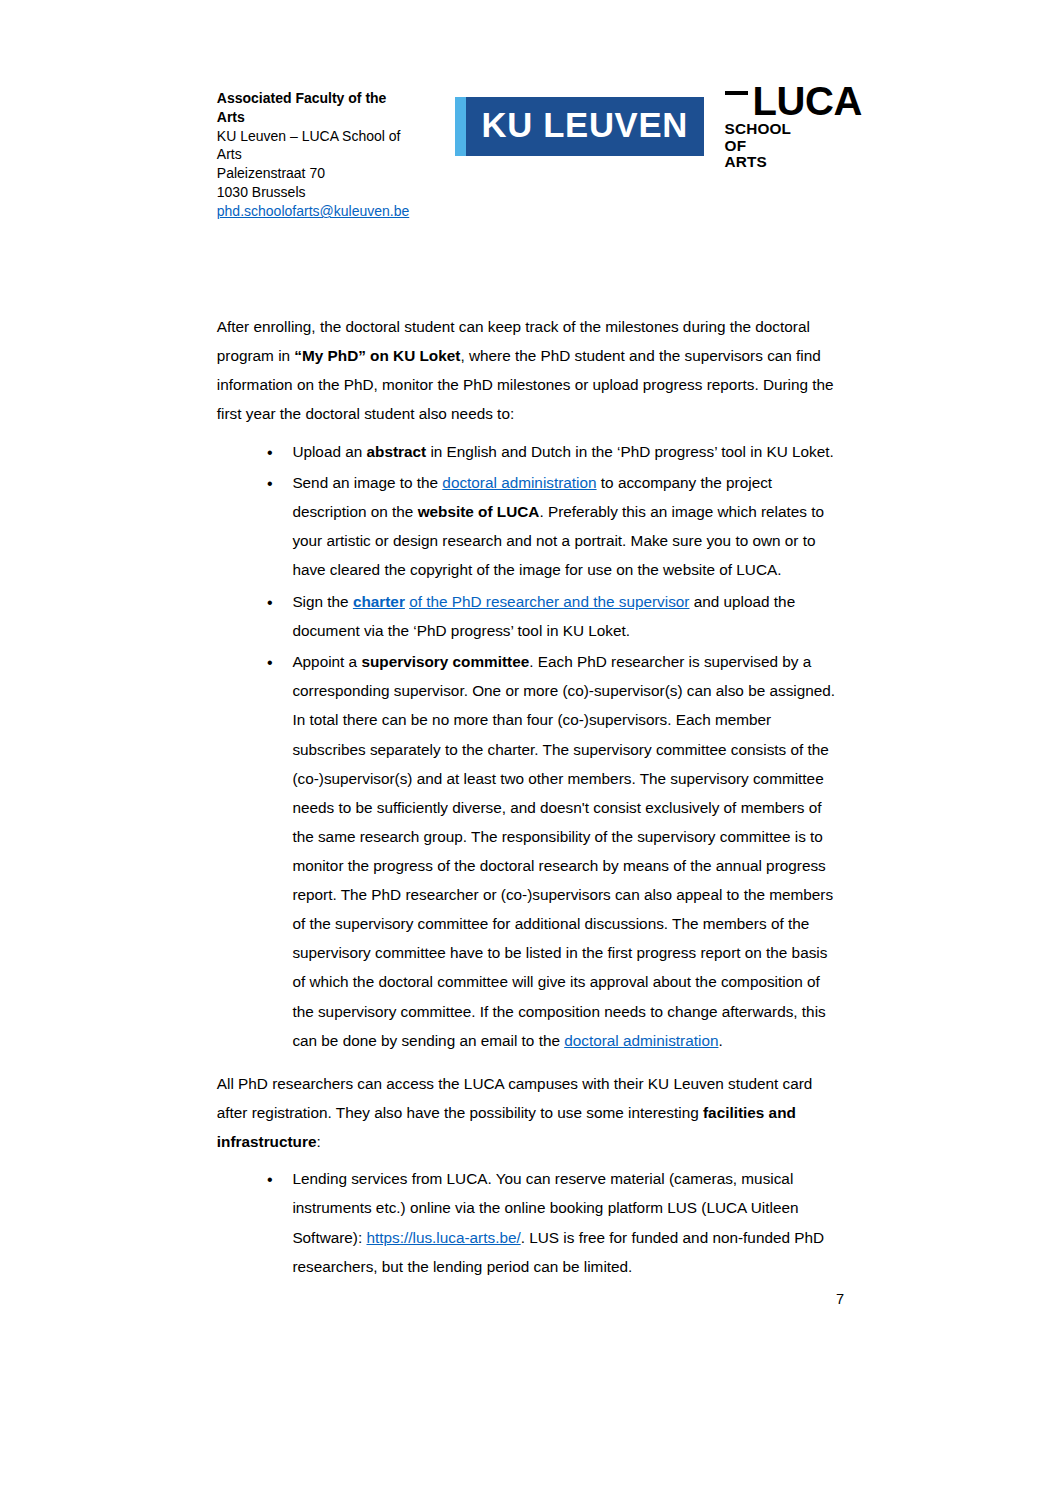Associated Faculty of the Arts
KU Leuven – LUCA School of Arts
Paleizenstraat 70
1030 Brussels
phd.schoolofarts@kuleuven.be
KU LEUVEN
LUCA SCHOOL OF ARTS
After enrolling, the doctoral student can keep track of the milestones during the doctoral program in “My PhD” on KU Loket, where the PhD student and the supervisors can find information on the PhD, monitor the PhD milestones or upload progress reports. During the first year the doctoral student also needs to:
Upload an abstract in English and Dutch in the ‘PhD progress’ tool in KU Loket.
Send an image to the doctoral administration to accompany the project description on the website of LUCA. Preferably this an image which relates to your artistic or design research and not a portrait. Make sure you to own or to have cleared the copyright of the image for use on the website of LUCA.
Sign the charter of the PhD researcher and the supervisor and upload the document via the ‘PhD progress’ tool in KU Loket.
Appoint a supervisory committee. Each PhD researcher is supervised by a corresponding supervisor. One or more (co)-supervisor(s) can also be assigned. In total there can be no more than four (co-)supervisors. Each member subscribes separately to the charter. The supervisory committee consists of the (co-)supervisor(s) and at least two other members. The supervisory committee needs to be sufficiently diverse, and doesn't consist exclusively of members of the same research group. The responsibility of the supervisory committee is to monitor the progress of the doctoral research by means of the annual progress report. The PhD researcher or (co-)supervisors can also appeal to the members of the supervisory committee for additional discussions. The members of the supervisory committee have to be listed in the first progress report on the basis of which the doctoral committee will give its approval about the composition of the supervisory committee. If the composition needs to change afterwards, this can be done by sending an email to the doctoral administration.
All PhD researchers can access the LUCA campuses with their KU Leuven student card after registration. They also have the possibility to use some interesting facilities and infrastructure:
Lending services from LUCA. You can reserve material (cameras, musical instruments etc.) online via the online booking platform LUS (LUCA Uitleen Software): https://lus.luca-arts.be/. LUS is free for funded and non-funded PhD researchers, but the lending period can be limited.
7